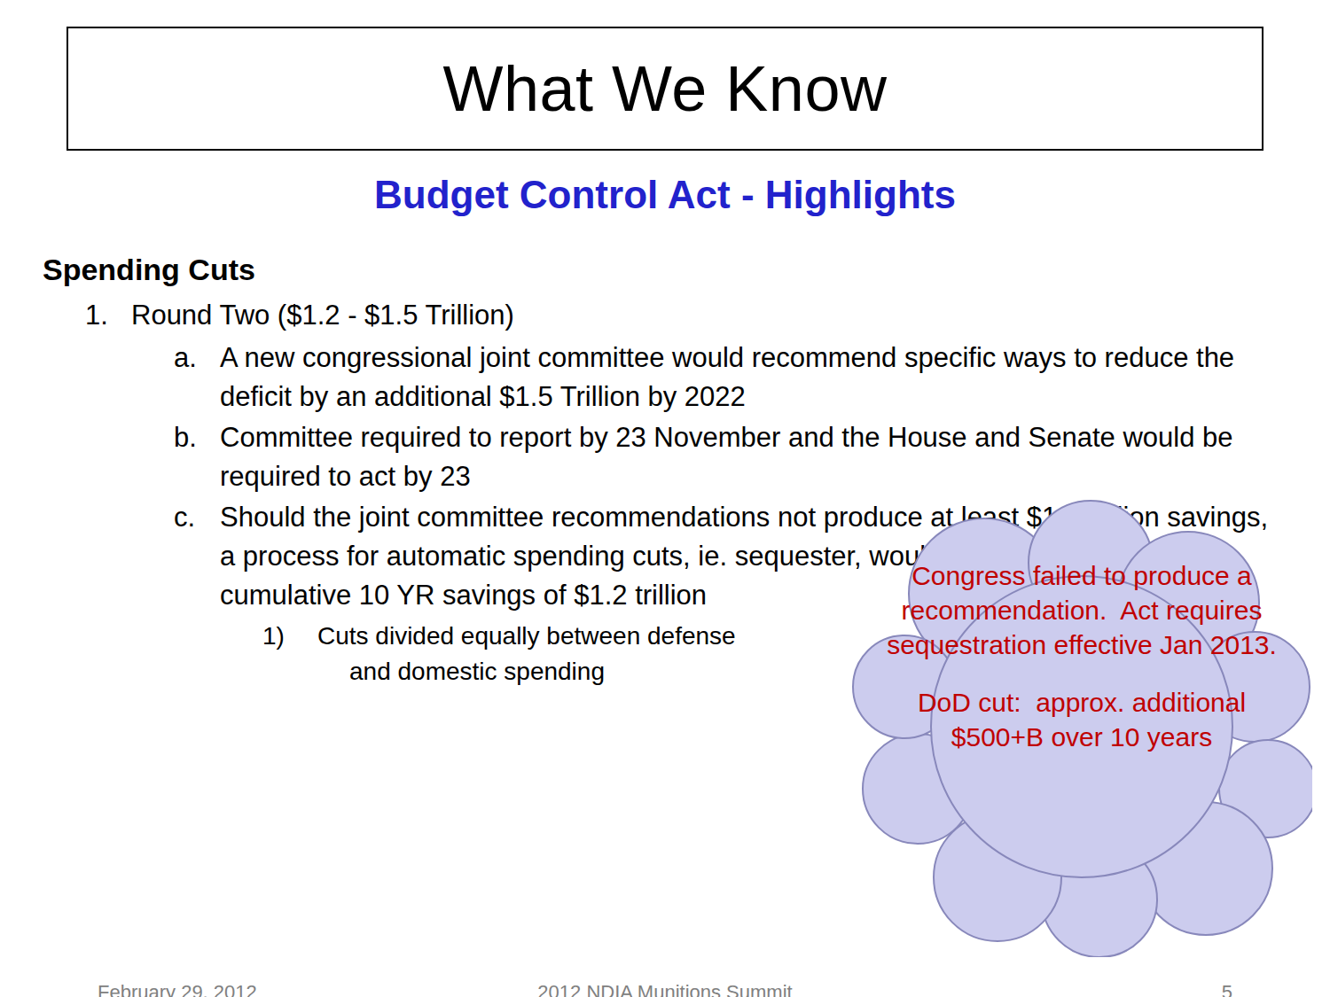What We Know
Budget Control Act - Highlights
Spending Cuts
1. Round Two ($1.2 - $1.5 Trillion)
a. A new congressional joint committee would recommend specific ways to reduce the deficit by an additional $1.5 Trillion by 2022
b. Committee required to report by 23 November and the House and Senate would be required to act by 23
c. Should the joint committee recommendations not produce at least $1.2 trillion savings, a process for automatic spending cuts, ie. sequester, would be triggered to achieve cumulative 10 YR savings of $1.2 trillion
1) Cuts divided equally between defenseand domestic spending
Congress failed to produce a recommendation. Act requires sequestration effective Jan 2013.
DoD cut: approx. additional $500+B over 10 years
February 29, 2012 2012 NDIA Munitions Summit 5